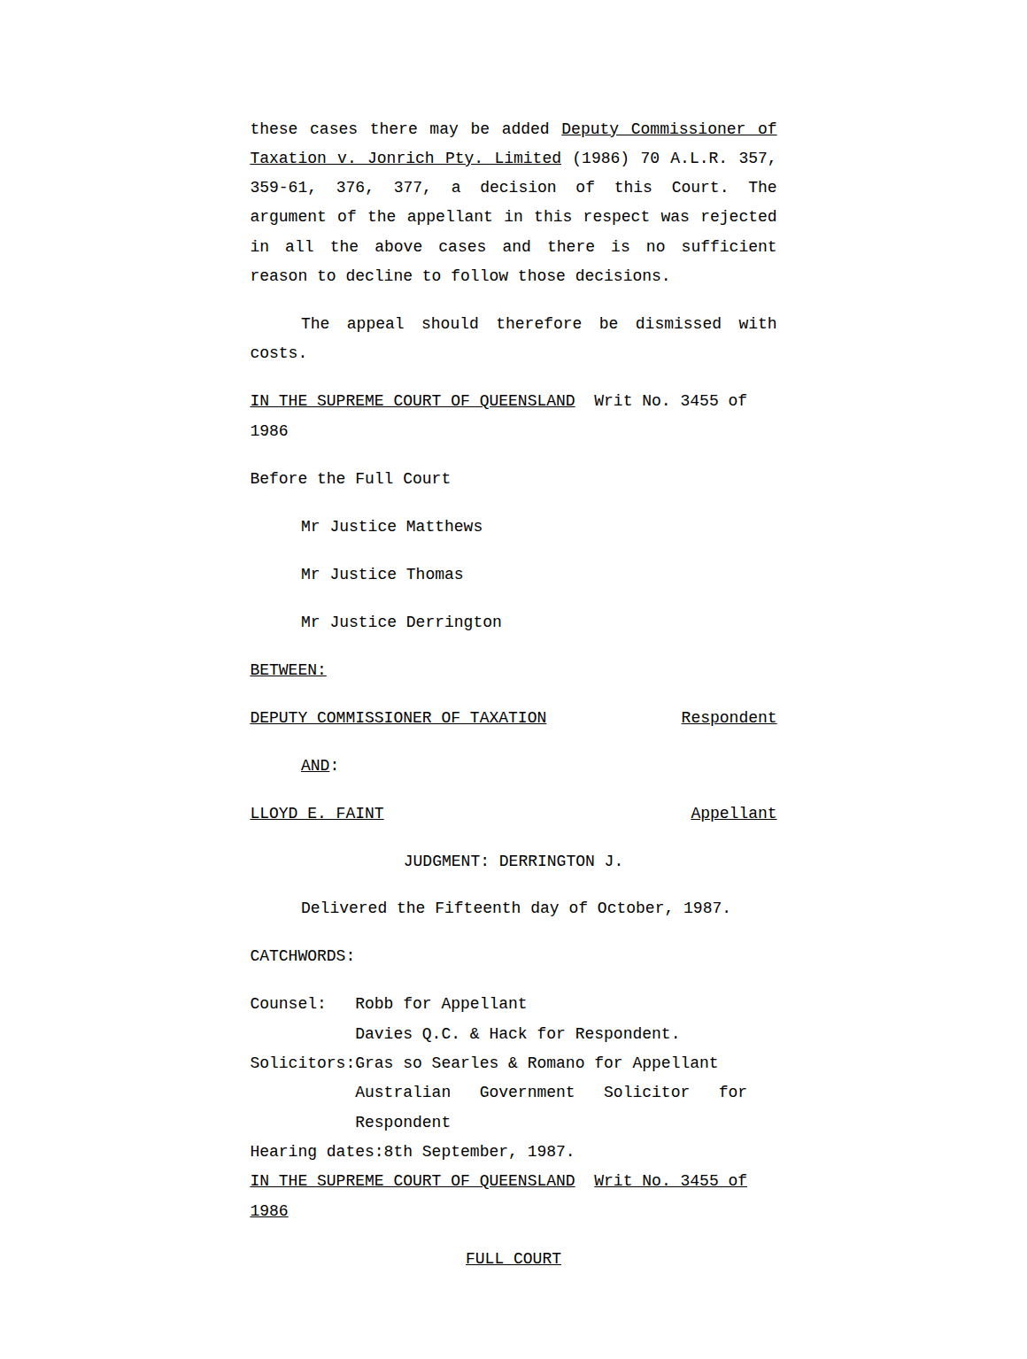these cases there may be added Deputy Commissioner of Taxation v. Jonrich Pty. Limited (1986) 70 A.L.R. 357, 359-61, 376, 377, a decision of this Court. The argument of the appellant in this respect was rejected in all the above cases and there is no sufficient reason to decline to follow those decisions.
The appeal should therefore be dismissed with costs.
IN THE SUPREME COURT OF QUEENSLAND Writ No. 3455 of 1986
Before the Full Court
Mr Justice Matthews
Mr Justice Thomas
Mr Justice Derrington
BETWEEN:
DEPUTY COMMISSIONER OF TAXATION Respondent
AND:
LLOYD E. FAINT Appellant
JUDGMENT: DERRINGTON J.
Delivered the Fifteenth day of October, 1987.
CATCHWORDS:
Counsel:
Robb for Appellant
Davies Q.C. & Hack for Respondent.
Solicitors:
Gras so Searles & Romano for Appellant
Australian Government Solicitor for Respondent
Hearing dates:8th September, 1987.
IN THE SUPREME COURT OF QUEENSLAND Writ No. 3455 of 1986
FULL COURT